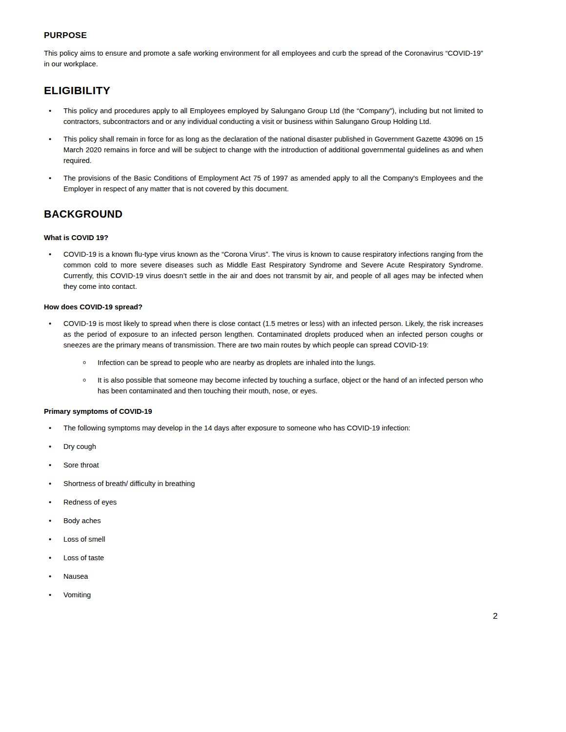PURPOSE
This policy aims to ensure and promote a safe working environment for all employees and curb the spread of the Coronavirus “COVID-19” in our workplace.
ELIGIBILITY
This policy and procedures apply to all Employees employed by Salungano Group Ltd (the “Company”), including but not limited to contractors, subcontractors and or any individual conducting a visit or business within Salungano Group Holding Ltd.
This policy shall remain in force for as long as the declaration of the national disaster published in Government Gazette 43096 on 15 March 2020 remains in force and will be subject to change with the introduction of additional governmental guidelines as and when required.
The provisions of the Basic Conditions of Employment Act 75 of 1997 as amended apply to all the Company's Employees and the Employer in respect of any matter that is not covered by this document.
BACKGROUND
What is COVID 19?
COVID-19 is a known flu-type virus known as the “Corona Virus”. The virus is known to cause respiratory infections ranging from the common cold to more severe diseases such as Middle East Respiratory Syndrome and Severe Acute Respiratory Syndrome. Currently, this COVID-19 virus doesn’t settle in the air and does not transmit by air, and people of all ages may be infected when they come into contact.
How does COVID-19 spread?
COVID-19 is most likely to spread when there is close contact (1.5 metres or less) with an infected person. Likely, the risk increases as the period of exposure to an infected person lengthen. Contaminated droplets produced when an infected person coughs or sneezes are the primary means of transmission. There are two main routes by which people can spread COVID-19:
Infection can be spread to people who are nearby as droplets are inhaled into the lungs.
It is also possible that someone may become infected by touching a surface, object or the hand of an infected person who has been contaminated and then touching their mouth, nose, or eyes.
Primary symptoms of COVID-19
The following symptoms may develop in the 14 days after exposure to someone who has COVID-19 infection:
Dry cough
Sore throat
Shortness of breath/ difficulty in breathing
Redness of eyes
Body aches
Loss of smell
Loss of taste
Nausea
Vomiting
2